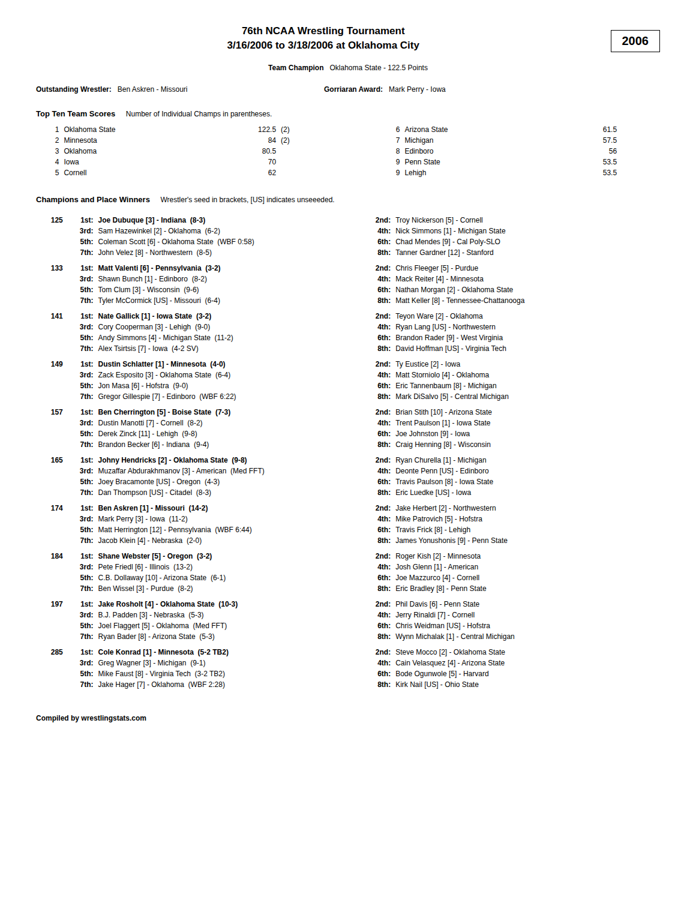2006
76th NCAA Wrestling Tournament
3/16/2006 to 3/18/2006 at Oklahoma City
Team Champion Oklahoma State - 122.5 Points
Outstanding Wrestler: Ben Askren - Missouri
Gorriaran Award: Mark Perry - Iowa
Top Ten Team Scores Number of Individual Champs in parentheses.
| 1 | Oklahoma State | 122.5 | (2) | | 6 | Arizona State | 61.5 | |
| 2 | Minnesota | 84 | (2) | | 7 | Michigan | 57.5 | |
| 3 | Oklahoma | 80.5 | | | 8 | Edinboro | 56 | |
| 4 | Iowa | 70 | | | 9 | Penn State | 53.5 | |
| 5 | Cornell | 62 | | | 9 | Lehigh | 53.5 | |
Champions and Place Winners Wrestler's seed in brackets, [US] indicates unseeeded.
| 125 | 1st: | Joe Dubuque [3] - Indiana (8-3) | 2nd: | Troy Nickerson [5] - Cornell |
| | 3rd: | Sam Hazewinkel [2] - Oklahoma (6-2) | 4th: | Nick Simmons [1] - Michigan State |
| | 5th: | Coleman Scott [6] - Oklahoma State (WBF 0:58) | 6th: | Chad Mendes [9] - Cal Poly-SLO |
| | 7th: | John Velez [8] - Northwestern (8-5) | 8th: | Tanner Gardner [12] - Stanford |
| 133 | 1st: | Matt Valenti [6] - Pennsylvania (3-2) | 2nd: | Chris Fleeger [5] - Purdue |
| | 3rd: | Shawn Bunch [1] - Edinboro (8-2) | 4th: | Mack Reiter [4] - Minnesota |
| | 5th: | Tom Clum [3] - Wisconsin (9-6) | 6th: | Nathan Morgan [2] - Oklahoma State |
| | 7th: | Tyler McCormick [US] - Missouri (6-4) | 8th: | Matt Keller [8] - Tennessee-Chattanooga |
| 141 | 1st: | Nate Gallick [1] - Iowa State (3-2) | 2nd: | Teyon Ware [2] - Oklahoma |
| | 3rd: | Cory Cooperman [3] - Lehigh (9-0) | 4th: | Ryan Lang [US] - Northwestern |
| | 5th: | Andy Simmons [4] - Michigan State (11-2) | 6th: | Brandon Rader [9] - West Virginia |
| | 7th: | Alex Tsirtsis [7] - Iowa (4-2 SV) | 8th: | David Hoffman [US] - Virginia Tech |
| 149 | 1st: | Dustin Schlatter [1] - Minnesota (4-0) | 2nd: | Ty Eustice [2] - Iowa |
| | 3rd: | Zack Esposito [3] - Oklahoma State (6-4) | 4th: | Matt Storniolo [4] - Oklahoma |
| | 5th: | Jon Masa [6] - Hofstra (9-0) | 6th: | Eric Tannenbaum [8] - Michigan |
| | 7th: | Gregor Gillespie [7] - Edinboro (WBF 6:22) | 8th: | Mark DiSalvo [5] - Central Michigan |
| 157 | 1st: | Ben Cherrington [5] - Boise State (7-3) | 2nd: | Brian Stith [10] - Arizona State |
| | 3rd: | Dustin Manotti [7] - Cornell (8-2) | 4th: | Trent Paulson [1] - Iowa State |
| | 5th: | Derek Zinck [11] - Lehigh (9-8) | 6th: | Joe Johnston [9] - Iowa |
| | 7th: | Brandon Becker [6] - Indiana (9-4) | 8th: | Craig Henning [8] - Wisconsin |
| 165 | 1st: | Johny Hendricks [2] - Oklahoma State (9-8) | 2nd: | Ryan Churella [1] - Michigan |
| | 3rd: | Muzaffar Abdurakhmanov [3] - American (Med FFT) | 4th: | Deonte Penn [US] - Edinboro |
| | 5th: | Joey Bracamonte [US] - Oregon (4-3) | 6th: | Travis Paulson [8] - Iowa State |
| | 7th: | Dan Thompson [US] - Citadel (8-3) | 8th: | Eric Luedke [US] - Iowa |
| 174 | 1st: | Ben Askren [1] - Missouri (14-2) | 2nd: | Jake Herbert [2] - Northwestern |
| | 3rd: | Mark Perry [3] - Iowa (11-2) | 4th: | Mike Patrovich [5] - Hofstra |
| | 5th: | Matt Herrington [12] - Pennsylvania (WBF 6:44) | 6th: | Travis Frick [8] - Lehigh |
| | 7th: | Jacob Klein [4] - Nebraska (2-0) | 8th: | James Yonushonis [9] - Penn State |
| 184 | 1st: | Shane Webster [5] - Oregon (3-2) | 2nd: | Roger Kish [2] - Minnesota |
| | 3rd: | Pete Friedl [6] - Illinois (13-2) | 4th: | Josh Glenn [1] - American |
| | 5th: | C.B. Dollaway [10] - Arizona State (6-1) | 6th: | Joe Mazzurco [4] - Cornell |
| | 7th: | Ben Wissel [3] - Purdue (8-2) | 8th: | Eric Bradley [8] - Penn State |
| 197 | 1st: | Jake Rosholt [4] - Oklahoma State (10-3) | 2nd: | Phil Davis [6] - Penn State |
| | 3rd: | B.J. Padden [3] - Nebraska (5-3) | 4th: | Jerry Rinaldi [7] - Cornell |
| | 5th: | Joel Flaggert [5] - Oklahoma (Med FFT) | 6th: | Chris Weidman [US] - Hofstra |
| | 7th: | Ryan Bader [8] - Arizona State (5-3) | 8th: | Wynn Michalak [1] - Central Michigan |
| 285 | 1st: | Cole Konrad [1] - Minnesota (5-2 TB2) | 2nd: | Steve Mocco [2] - Oklahoma State |
| | 3rd: | Greg Wagner [3] - Michigan (9-1) | 4th: | Cain Velasquez [4] - Arizona State |
| | 5th: | Mike Faust [8] - Virginia Tech (3-2 TB2) | 6th: | Bode Ogunwole [5] - Harvard |
| | 7th: | Jake Hager [7] - Oklahoma (WBF 2:28) | 8th: | Kirk Nail [US] - Ohio State |
Compiled by wrestlingstats.com